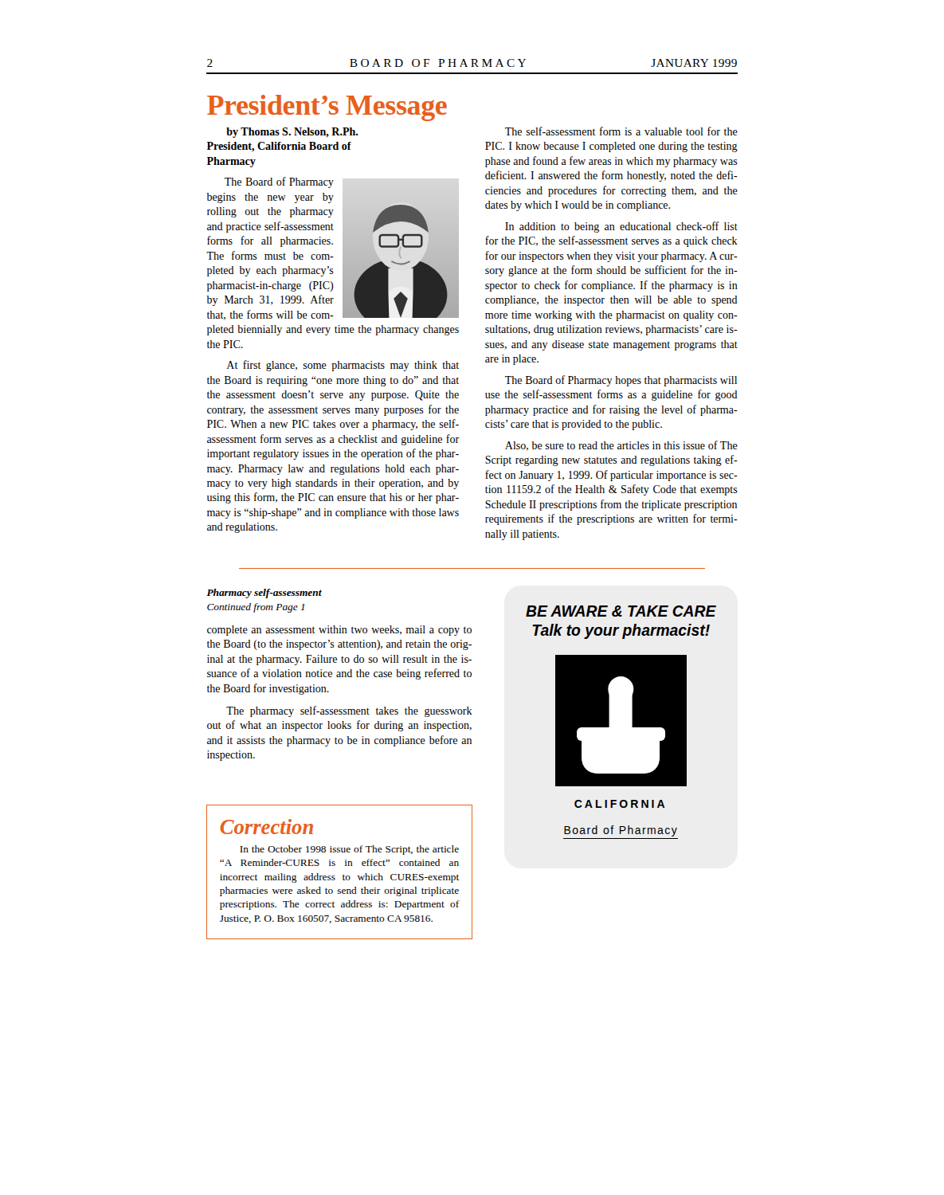2 Board of Pharmacy JANUARY 1999
President’s Message
by Thomas S. Nelson, R.Ph.
President, California Board of
Pharmacy
The Board of Pharmacy begins the new year by rolling out the pharmacy and practice self-assessment forms for all pharmacies. The forms must be completed by each pharmacy’s pharmacist-in-charge (PIC) by March 31, 1999. After that, the forms will be completed biennially and every time the pharmacy changes the PIC.
At first glance, some pharmacists may think that the Board is requiring “one more thing to do” and that the assessment doesn’t serve any purpose. Quite the contrary, the assessment serves many purposes for the PIC. When a new PIC takes over a pharmacy, the self-assessment form serves as a checklist and guideline for important regulatory issues in the operation of the pharmacy. Pharmacy law and regulations hold each pharmacy to very high standards in their operation, and by using this form, the PIC can ensure that his or her pharmacy is “ship-shape” and in compliance with those laws and regulations.
The self-assessment form is a valuable tool for the PIC. I know because I completed one during the testing phase and found a few areas in which my pharmacy was deficient. I answered the form honestly, noted the deficiencies and procedures for correcting them, and the dates by which I would be in compliance.
In addition to being an educational check-off list for the PIC, the self-assessment serves as a quick check for our inspectors when they visit your pharmacy. A cursory glance at the form should be sufficient for the inspector to check for compliance. If the pharmacy is in compliance, the inspector then will be able to spend more time working with the pharmacist on quality consultations, drug utilization reviews, pharmacists’ care issues, and any disease state management programs that are in place.
The Board of Pharmacy hopes that pharmacists will use the self-assessment forms as a guideline for good pharmacy practice and for raising the level of pharmacists’ care that is provided to the public.
Also, be sure to read the articles in this issue of The Script regarding new statutes and regulations taking effect on January 1, 1999. Of particular importance is section 11159.2 of the Health & Safety Code that exempts Schedule II prescriptions from the triplicate prescription requirements if the prescriptions are written for terminally ill patients.
Pharmacy self-assessment Continued from Page 1
complete an assessment within two weeks, mail a copy to the Board (to the inspector’s attention), and retain the original at the pharmacy. Failure to do so will result in the issuance of a violation notice and the case being referred to the Board for investigation.
The pharmacy self-assessment takes the guesswork out of what an inspector looks for during an inspection, and it assists the pharmacy to be in compliance before an inspection.
Correction
In the October 1998 issue of The Script, the article “A Reminder-CURES is in effect” contained an incorrect mailing address to which CURES-exempt pharmacies were asked to send their original triplicate prescriptions. The correct address is: Department of Justice, P. O. Box 160507, Sacramento CA 95816.
BE AWARE & TAKE CARE
Talk to your pharmacist!
CALIFORNIA
Board of Pharmacy